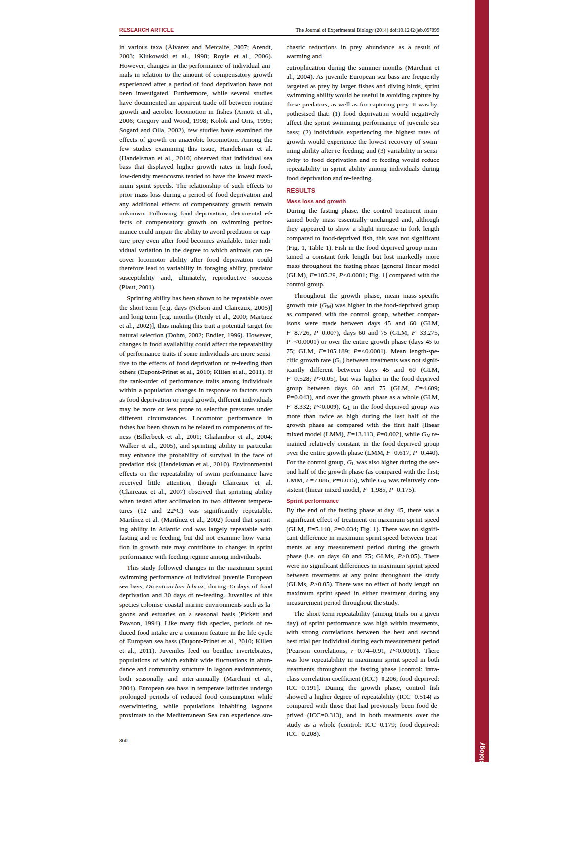The Journal of Experimental Biology
RESEARCH ARTICLE
The Journal of Experimental Biology (2014) doi:10.1242/jeb.097899
in various taxa (Álvarez and Metcalfe, 2007; Arendt, 2003; Klukowski et al., 1998; Royle et al., 2006). However, changes in the performance of individual animals in relation to the amount of compensatory growth experienced after a period of food deprivation have not been investigated. Furthermore, while several studies have documented an apparent trade-off between routine growth and aerobic locomotion in fishes (Arnott et al., 2006; Gregory and Wood, 1998; Kolok and Oris, 1995; Sogard and Olla, 2002), few studies have examined the effects of growth on anaerobic locomotion. Among the few studies examining this issue, Handelsman et al. (Handelsman et al., 2010) observed that individual sea bass that displayed higher growth rates in high-food, low-density mesocosms tended to have the lowest maximum sprint speeds. The relationship of such effects to prior mass loss during a period of food deprivation and any additional effects of compensatory growth remain unknown. Following food deprivation, detrimental effects of compensatory growth on swimming performance could impair the ability to avoid predation or capture prey even after food becomes available. Inter-individual variation in the degree to which animals can recover locomotor ability after food deprivation could therefore lead to variability in foraging ability, predator susceptibility and, ultimately, reproductive success (Plaut, 2001).
Sprinting ability has been shown to be repeatable over the short term [e.g. days (Nelson and Claireaux, 2005)] and long term [e.g. months (Reidy et al., 2000; Martnez et al., 2002)], thus making this trait a potential target for natural selection (Dohm, 2002; Endler, 1996). However, changes in food availability could affect the repeatability of performance traits if some individuals are more sensitive to the effects of food deprivation or re-feeding than others (Dupont-Prinet et al., 2010; Killen et al., 2011). If the rank-order of performance traits among individuals within a population changes in response to factors such as food deprivation or rapid growth, different individuals may be more or less prone to selective pressures under different circumstances. Locomotor performance in fishes has been shown to be related to components of fitness (Billerbeck et al., 2001; Ghalambor et al., 2004; Walker et al., 2005), and sprinting ability in particular may enhance the probability of survival in the face of predation risk (Handelsman et al., 2010). Environmental effects on the repeatability of swim performance have received little attention, though Claireaux et al. (Claireaux et al., 2007) observed that sprinting ability when tested after acclimation to two different temperatures (12 and 22°C) was significantly repeatable. Martínez et al. (Martínez et al., 2002) found that sprinting ability in Atlantic cod was largely repeatable with fasting and re-feeding, but did not examine how variation in growth rate may contribute to changes in sprint performance with feeding regime among individuals.
This study followed changes in the maximum sprint swimming performance of individual juvenile European sea bass, Dicentrarchus labrax, during 45 days of food deprivation and 30 days of re-feeding. Juveniles of this species colonise coastal marine environments such as lagoons and estuaries on a seasonal basis (Pickett and Pawson, 1994). Like many fish species, periods of reduced food intake are a common feature in the life cycle of European sea bass (Dupont-Prinet et al., 2010; Killen et al., 2011). Juveniles feed on benthic invertebrates, populations of which exhibit wide fluctuations in abundance and community structure in lagoon environments, both seasonally and inter-annually (Marchini et al., 2004). European sea bass in temperate latitudes undergo prolonged periods of reduced food consumption while overwintering, while populations inhabiting lagoons proximate to the Mediterranean Sea can experience stochastic reductions in prey abundance as a result of warming and
eutrophication during the summer months (Marchini et al., 2004). As juvenile European sea bass are frequently targeted as prey by larger fishes and diving birds, sprint swimming ability would be useful in avoiding capture by these predators, as well as for capturing prey. It was hypothesised that: (1) food deprivation would negatively affect the sprint swimming performance of juvenile sea bass; (2) individuals experiencing the highest rates of growth would experience the lowest recovery of swimming ability after re-feeding; and (3) variability in sensitivity to food deprivation and re-feeding would reduce repeatability in sprint ability among individuals during food deprivation and re-feeding.
RESULTS
Mass loss and growth
During the fasting phase, the control treatment maintained body mass essentially unchanged and, although they appeared to show a slight increase in fork length compared to food-deprived fish, this was not significant (Fig. 1, Table 1). Fish in the food-deprived group maintained a constant fork length but lost markedly more mass throughout the fasting phase [general linear model (GLM), F=105.29, P<0.0001; Fig. 1] compared with the control group.
Throughout the growth phase, mean mass-specific growth rate (GM) was higher in the food-deprived group as compared with the control group, whether comparisons were made between days 45 and 60 (GLM, F=8.726, P=0.007), days 60 and 75 (GLM, F=33.275, P=<0.0001) or over the entire growth phase (days 45 to 75; GLM, F=105.189; P=<0.0001). Mean length-specific growth rate (GL) between treatments was not significantly different between days 45 and 60 (GLM, F=0.528; P>0.05), but was higher in the food-deprived group between days 60 and 75 (GLM, F=4.609; P=0.043), and over the growth phase as a whole (GLM, F=8.332; P<0.009). GL in the food-deprived group was more than twice as high during the last half of the growth phase as compared with the first half [linear mixed model (LMM), F=13.113, P=0.002], while GM remained relatively constant in the food-deprived group over the entire growth phase (LMM, F=0.617, P=0.440). For the control group, GL was also higher during the second half of the growth phase (as compared with the first; LMM, F=7.086, P=0.015), while GM was relatively consistent (linear mixed model, F=1.985, P=0.175).
Sprint performance
By the end of the fasting phase at day 45, there was a significant effect of treatment on maximum sprint speed (GLM, F=5.140, P=0.034; Fig. 1). There was no significant difference in maximum sprint speed between treatments at any measurement period during the growth phase (i.e. on days 60 and 75; GLMs, P>0.05). There were no significant differences in maximum sprint speed between treatments at any point throughout the study (GLMs, P>0.05). There was no effect of body length on maximum sprint speed in either treatment during any measurement period throughout the study.
The short-term repeatability (among trials on a given day) of sprint performance was high within treatments, with strong correlations between the best and second best trial per individual during each measurement period (Pearson correlations, r=0.74–0.91, P<0.0001). There was low repeatability in maximum sprint speed in both treatments throughout the fasting phase [control: intraclass correlation coefficient (ICC)=0.206; food-deprived: ICC=0.191]. During the growth phase, control fish showed a higher degree of repeatability (ICC=0.514) as compared with those that had previously been food deprived (ICC=0.313), and in both treatments over the study as a whole (control: ICC=0.179; food-deprived: ICC=0.208).
860